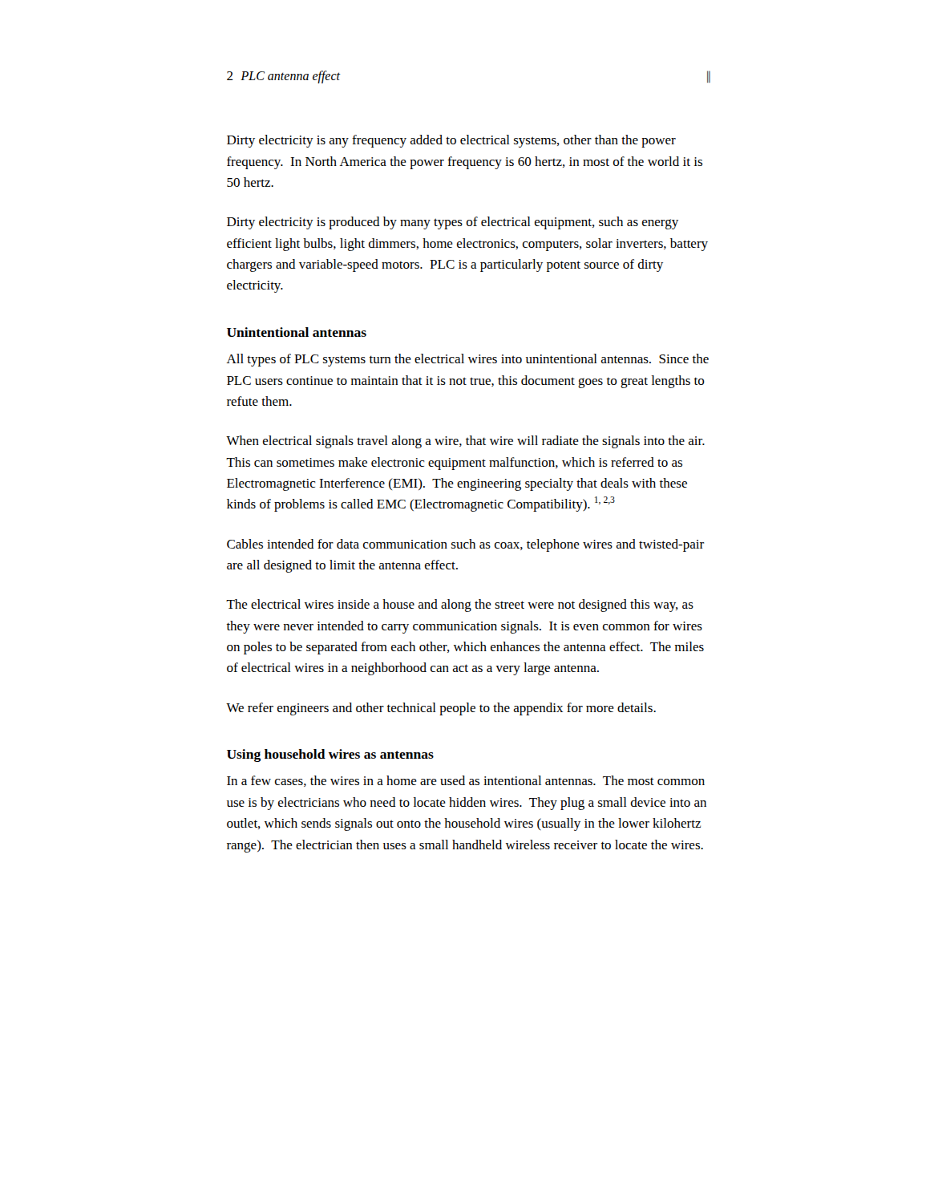2 PLC antenna effect ∥
Dirty electricity is any frequency added to electrical systems, other than the power frequency. In North America the power frequency is 60 hertz, in most of the world it is 50 hertz.
Dirty electricity is produced by many types of electrical equipment, such as energy efficient light bulbs, light dimmers, home electronics, computers, solar inverters, battery chargers and variable-speed motors. PLC is a particularly potent source of dirty electricity.
Unintentional antennas
All types of PLC systems turn the electrical wires into unintentional antennas. Since the PLC users continue to maintain that it is not true, this document goes to great lengths to refute them.
When electrical signals travel along a wire, that wire will radiate the signals into the air. This can sometimes make electronic equipment malfunction, which is referred to as Electromagnetic Interference (EMI). The engineering specialty that deals with these kinds of problems is called EMC (Electromagnetic Compatibility). 1, 2,3
Cables intended for data communication such as coax, telephone wires and twisted-pair are all designed to limit the antenna effect.
The electrical wires inside a house and along the street were not designed this way, as they were never intended to carry communication signals. It is even common for wires on poles to be separated from each other, which enhances the antenna effect. The miles of electrical wires in a neighborhood can act as a very large antenna.
We refer engineers and other technical people to the appendix for more details.
Using household wires as antennas
In a few cases, the wires in a home are used as intentional antennas. The most common use is by electricians who need to locate hidden wires. They plug a small device into an outlet, which sends signals out onto the household wires (usually in the lower kilohertz range). The electrician then uses a small handheld wireless receiver to locate the wires.